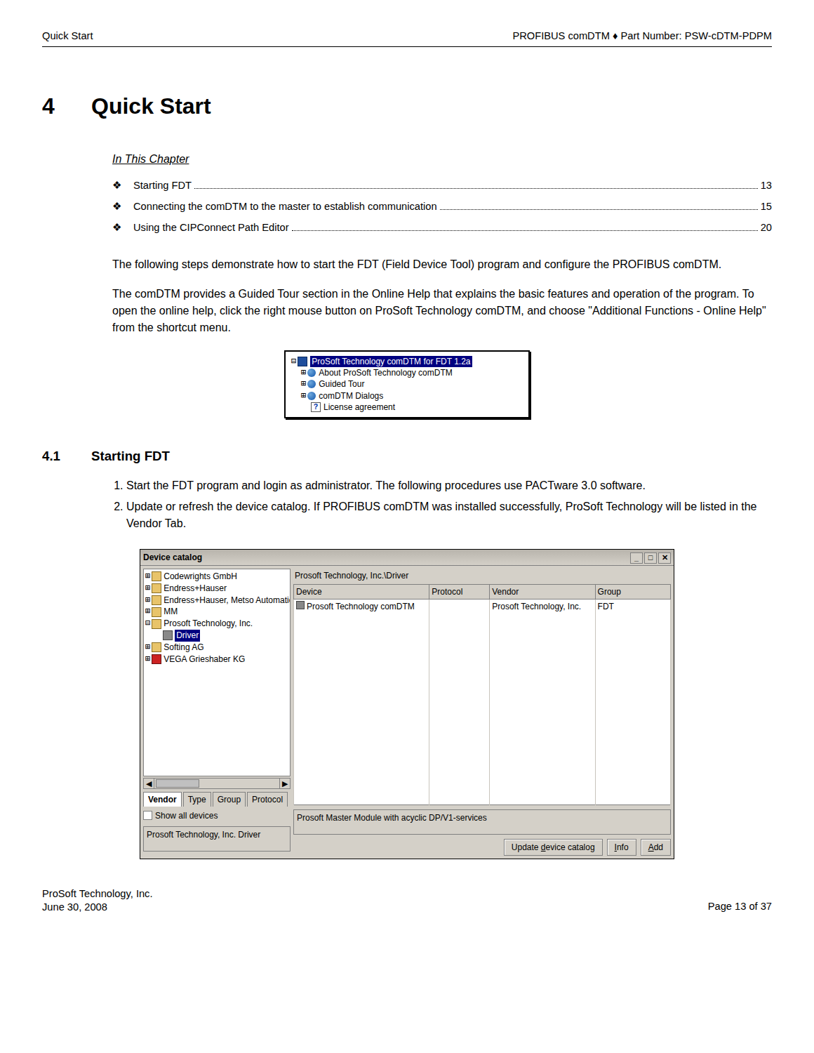Quick Start
PROFIBUS comDTM ♦ Part Number: PSW-cDTM-PDPM
4 Quick Start
In This Chapter
❖ Starting FDT 13
❖ Connecting the comDTM to the master to establish communication 15
❖ Using the CIPConnect Path Editor 20
The following steps demonstrate how to start the FDT (Field Device Tool) program and configure the PROFIBUS comDTM.
The comDTM provides a Guided Tour section in the Online Help that explains the basic features and operation of the program. To open the online help, click the right mouse button on ProSoft Technology comDTM, and choose "Additional Functions - Online Help" from the shortcut menu.
⊟ ProSoft Technology comDTM for FDT 1.2a
⊞ About ProSoft Technology comDTM
⊞ Guided Tour
⊞ comDTM Dialogs
?License agreement
4.1 Starting FDT
Start the FDT program and login as administrator. The following procedures use PACTware 3.0 software.
Update or refresh the device catalog. If PROFIBUS comDTM was installed successfully, ProSoft Technology will be listed in the Vendor Tab.
Device catalog
_□✕
⊞ Codewrights GmbH
⊞ Endress+Hauser
⊞ Endress+Hauser, Metso Automatio
⊞ MM
⊟ Prosoft Technology, Inc.
Driver
⊞ Softing AG
⊞ VEGA Grieshaber KG
◀
▶
Vendor
Type
Group
Protocol
Show all devices
Prosoft Technology, Inc. Driver
Prosoft Technology, Inc.\Driver
| Device | Protocol | Vendor | Group |
| --- | --- | --- | --- |
| Prosoft Technology comDTM | | Prosoft Technology, Inc. | FDT |
Prosoft Master Module with acyclic DP/V1-services
Update device catalog
Info
Add
ProSoft Technology, Inc.
June 30, 2008
Page 13 of 37